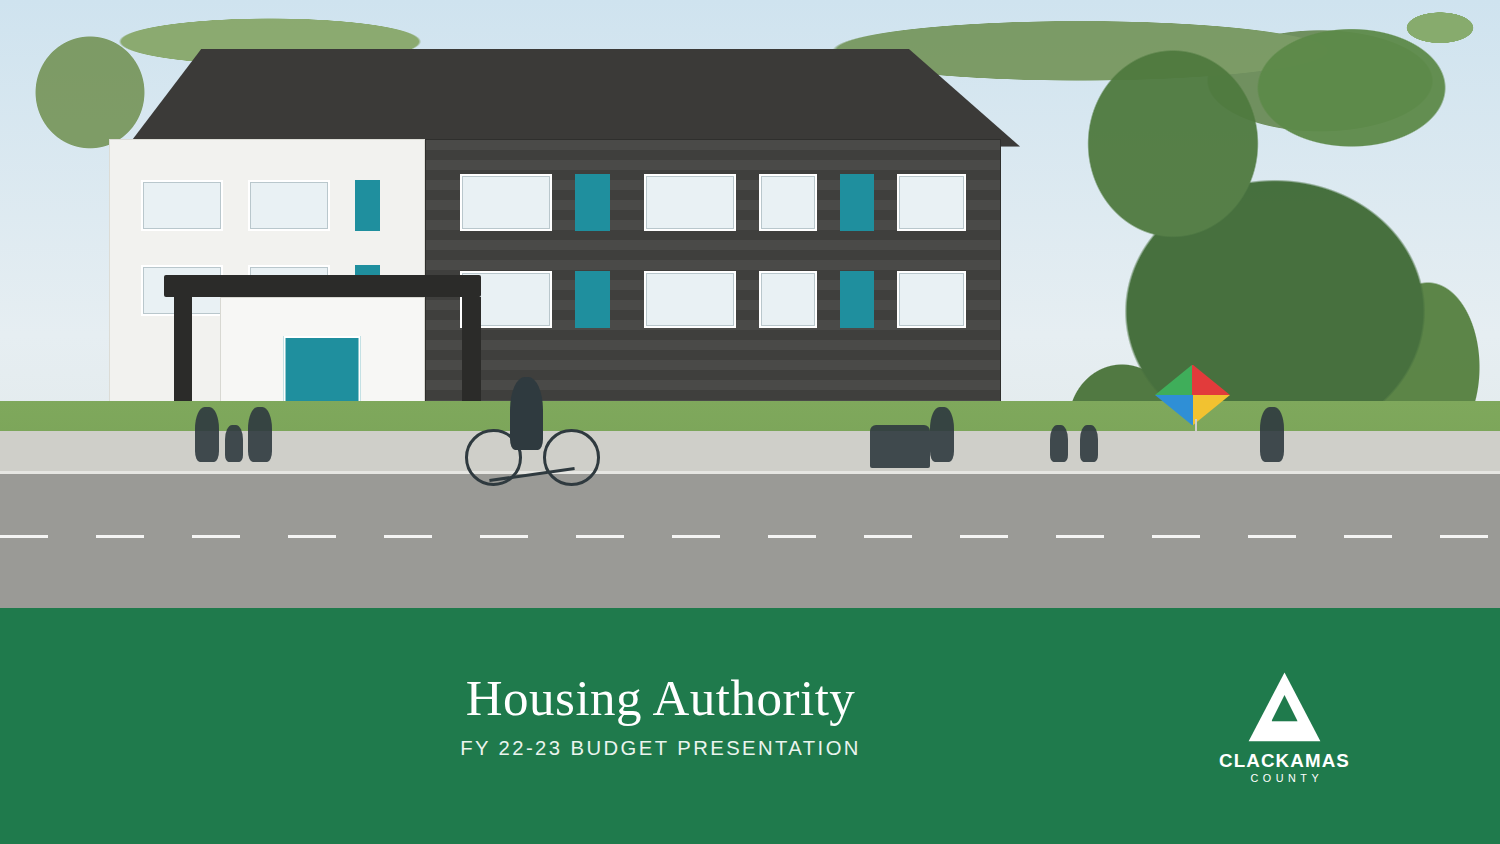Housing Authority
FY 22-23 Budget Presentation
CLACKAMAS
COUNTY